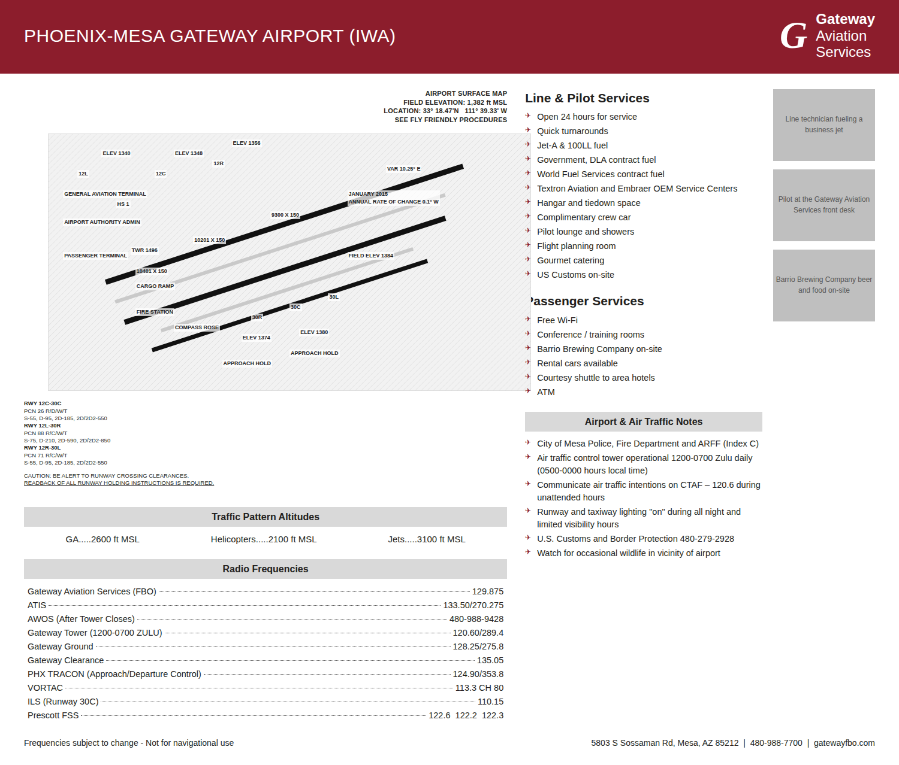PHOENIX-MESA GATEWAY AIRPORT (IWA)
G
Gateway Aviation Services
AIRPORT SURFACE MAP
FIELD ELEVATION: 1,382 ft MSL
LOCATION: 33° 18.47'N 111° 39.33' W
SEE FLY FRIENDLY PROCEDURES
ELEV 1340 ELEV 1348 ELEV 1356 12L 12C 12R 9300 X 150 10201 X 150 10401 X 150 GENERAL AVIATION TERMINAL AIRPORT AUTHORITY ADMIN PASSENGER TERMINAL TWR 1496 CARGO RAMP FIRE STATION COMPASS ROSE ELEV 1374 ELEV 1380 APPROACH HOLD APPROACH HOLD FIELD ELEV 1384 JANUARY 2015
ANNUAL RATE OF CHANGE 0.1° W VAR 10.25° E 30L 30C 30R HS 1
RWY 12C-30C
PCN 26 R/D/W/T
S-55, D-95, 2D-185, 2D/2D2-550
RWY 12L-30R
PCN 88 R/C/W/T
S-75, D-210, 2D-590, 2D/2D2-850
RWY 12R-30L
PCN 71 R/C/W/T
S-55, D-95, 2D-185, 2D/2D2-550
CAUTION: BE ALERT TO RUNWAY CROSSING CLEARANCES.
READBACK OF ALL RUNWAY HOLDING INSTRUCTIONS IS REQUIRED.
Traffic Pattern Altitudes
GA.....2600 ft MSL Helicopters.....2100 ft MSL Jets.....3100 ft MSL
Radio Frequencies
Gateway Aviation Services (FBO) 129.875
ATIS 133.50/270.275
AWOS (After Tower Closes) 480-988-9428
Gateway Tower (1200-0700 ZULU) 120.60/289.4
Gateway Ground 128.25/275.8
Gateway Clearance 135.05
PHX TRACON (Approach/Departure Control) 124.90/353.8
VORTAC 113.3 CH 80
ILS (Runway 30C) 110.15
Prescott FSS 122.6 122.2 122.3
Line & Pilot Services
Open 24 hours for service
Quick turnarounds
Jet-A & 100LL fuel
Government, DLA contract fuel
World Fuel Services contract fuel
Textron Aviation and Embraer OEM Service Centers
Hangar and tiedown space
Complimentary crew car
Pilot lounge and showers
Flight planning room
Gourmet catering
US Customs on-site
Passenger Services
Free Wi-Fi
Conference / training rooms
Barrio Brewing Company on-site
Rental cars available
Courtesy shuttle to area hotels
ATM
Airport & Air Traffic Notes
City of Mesa Police, Fire Department and ARFF (Index C)
Air traffic control tower operational 1200-0700 Zulu daily (0500-0000 hours local time)
Communicate air traffic intentions on CTAF – 120.6 during unattended hours
Runway and taxiway lighting "on" during all night and limited visibility hours
U.S. Customs and Border Protection 480-279-2928
Watch for occasional wildlife in vicinity of airport
Line technician fueling a business jet
Pilot at the Gateway Aviation Services front desk
Barrio Brewing Company beer and food on-site
Frequencies subject to change - Not for navigational use
5803 S Sossaman Rd, Mesa, AZ 85212 | 480-988-7700 | gatewayfbo.com